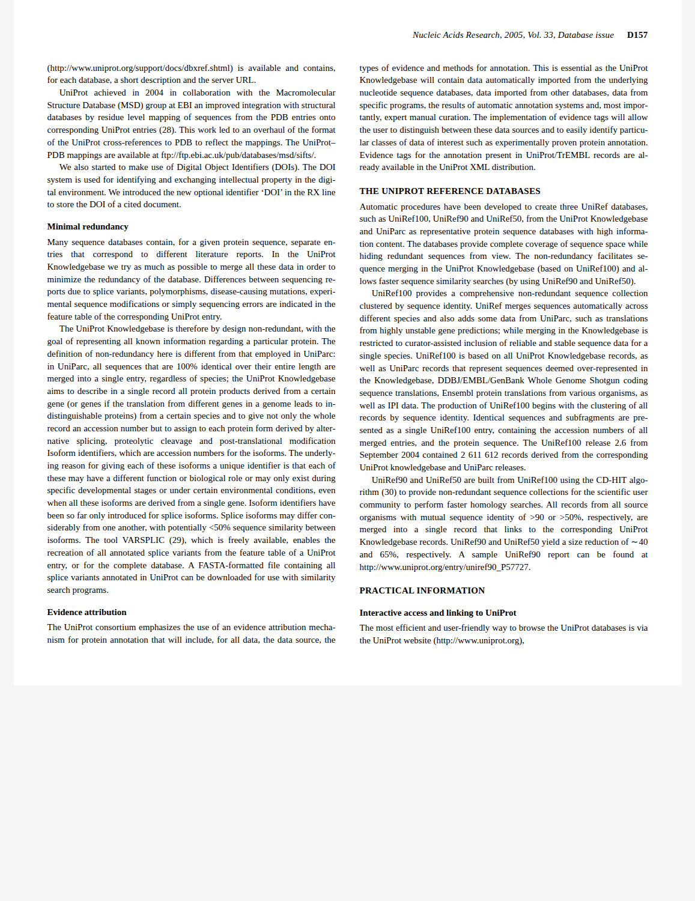Nucleic Acids Research, 2005, Vol. 33, Database issue D157
(http://www.uniprot.org/support/docs/dbxref.shtml) is available and contains, for each database, a short description and the server URL.
UniProt achieved in 2004 in collaboration with the Macromolecular Structure Database (MSD) group at EBI an improved integration with structural databases by residue level mapping of sequences from the PDB entries onto corresponding UniProt entries (28). This work led to an overhaul of the format of the UniProt cross-references to PDB to reflect the mappings. The UniProt–PDB mappings are available at ftp://ftp.ebi.ac.uk/pub/databases/msd/sifts/.
We also started to make use of Digital Object Identifiers (DOIs). The DOI system is used for identifying and exchanging intellectual property in the digital environment. We introduced the new optional identifier ‘DOI’ in the RX line to store the DOI of a cited document.
Minimal redundancy
Many sequence databases contain, for a given protein sequence, separate entries that correspond to different literature reports. In the UniProt Knowledgebase we try as much as possible to merge all these data in order to minimize the redundancy of the database. Differences between sequencing reports due to splice variants, polymorphisms, disease-causing mutations, experimental sequence modifications or simply sequencing errors are indicated in the feature table of the corresponding UniProt entry.
The UniProt Knowledgebase is therefore by design non-redundant, with the goal of representing all known information regarding a particular protein. The definition of non-redundancy here is different from that employed in UniParc: in UniParc, all sequences that are 100% identical over their entire length are merged into a single entry, regardless of species; the UniProt Knowledgebase aims to describe in a single record all protein products derived from a certain gene (or genes if the translation from different genes in a genome leads to indistinguishable proteins) from a certain species and to give not only the whole record an accession number but to assign to each protein form derived by alternative splicing, proteolytic cleavage and post-translational modification Isoform identifiers, which are accession numbers for the isoforms. The underlying reason for giving each of these isoforms a unique identifier is that each of these may have a different function or biological role or may only exist during specific developmental stages or under certain environmental conditions, even when all these isoforms are derived from a single gene. Isoform identifiers have been so far only introduced for splice isoforms. Splice isoforms may differ considerably from one another, with potentially <50% sequence similarity between isoforms. The tool VARSPLIC (29), which is freely available, enables the recreation of all annotated splice variants from the feature table of a UniProt entry, or for the complete database. A FASTA-formatted file containing all splice variants annotated in UniProt can be downloaded for use with similarity search programs.
Evidence attribution
The UniProt consortium emphasizes the use of an evidence attribution mechanism for protein annotation that will include, for all data, the data source, the types of evidence and methods for annotation. This is essential as the UniProt Knowledgebase will contain data automatically imported from the underlying nucleotide sequence databases, data imported from other databases, data from specific programs, the results of automatic annotation systems and, most importantly, expert manual curation. The implementation of evidence tags will allow the user to distinguish between these data sources and to easily identify particular classes of data of interest such as experimentally proven protein annotation. Evidence tags for the annotation present in UniProt/TrEMBL records are already available in the UniProt XML distribution.
THE UniProt REFERENCE DATABASES
Automatic procedures have been developed to create three UniRef databases, such as UniRef100, UniRef90 and UniRef50, from the UniProt Knowledgebase and UniParc as representative protein sequence databases with high information content. The databases provide complete coverage of sequence space while hiding redundant sequences from view. The non-redundancy facilitates sequence merging in the UniProt Knowledgebase (based on UniRef100) and allows faster sequence similarity searches (by using UniRef90 and UniRef50).
UniRef100 provides a comprehensive non-redundant sequence collection clustered by sequence identity. UniRef merges sequences automatically across different species and also adds some data from UniParc, such as translations from highly unstable gene predictions; while merging in the Knowledgebase is restricted to curator-assisted inclusion of reliable and stable sequence data for a single species. UniRef100 is based on all UniProt Knowledgebase records, as well as UniParc records that represent sequences deemed over-represented in the Knowledgebase, DDBJ/EMBL/GenBank Whole Genome Shotgun coding sequence translations, Ensembl protein translations from various organisms, as well as IPI data. The production of UniRef100 begins with the clustering of all records by sequence identity. Identical sequences and subfragments are presented as a single UniRef100 entry, containing the accession numbers of all merged entries, and the protein sequence. The UniRef100 release 2.6 from September 2004 contained 2 611 612 records derived from the corresponding UniProt knowledgebase and UniParc releases.
UniRef90 and UniRef50 are built from UniRef100 using the CD-HIT algorithm (30) to provide non-redundant sequence collections for the scientific user community to perform faster homology searches. All records from all source organisms with mutual sequence identity of >90 or >50%, respectively, are merged into a single record that links to the corresponding UniProt Knowledgebase records. UniRef90 and UniRef50 yield a size reduction of ∼40 and 65%, respectively. A sample UniRef90 report can be found at http://www.uniprot.org/entry/uniref90_P57727.
PRACTICAL INFORMATION
Interactive access and linking to UniProt
The most efficient and user-friendly way to browse the UniProt databases is via the UniProt website (http://www.uniprot.org),